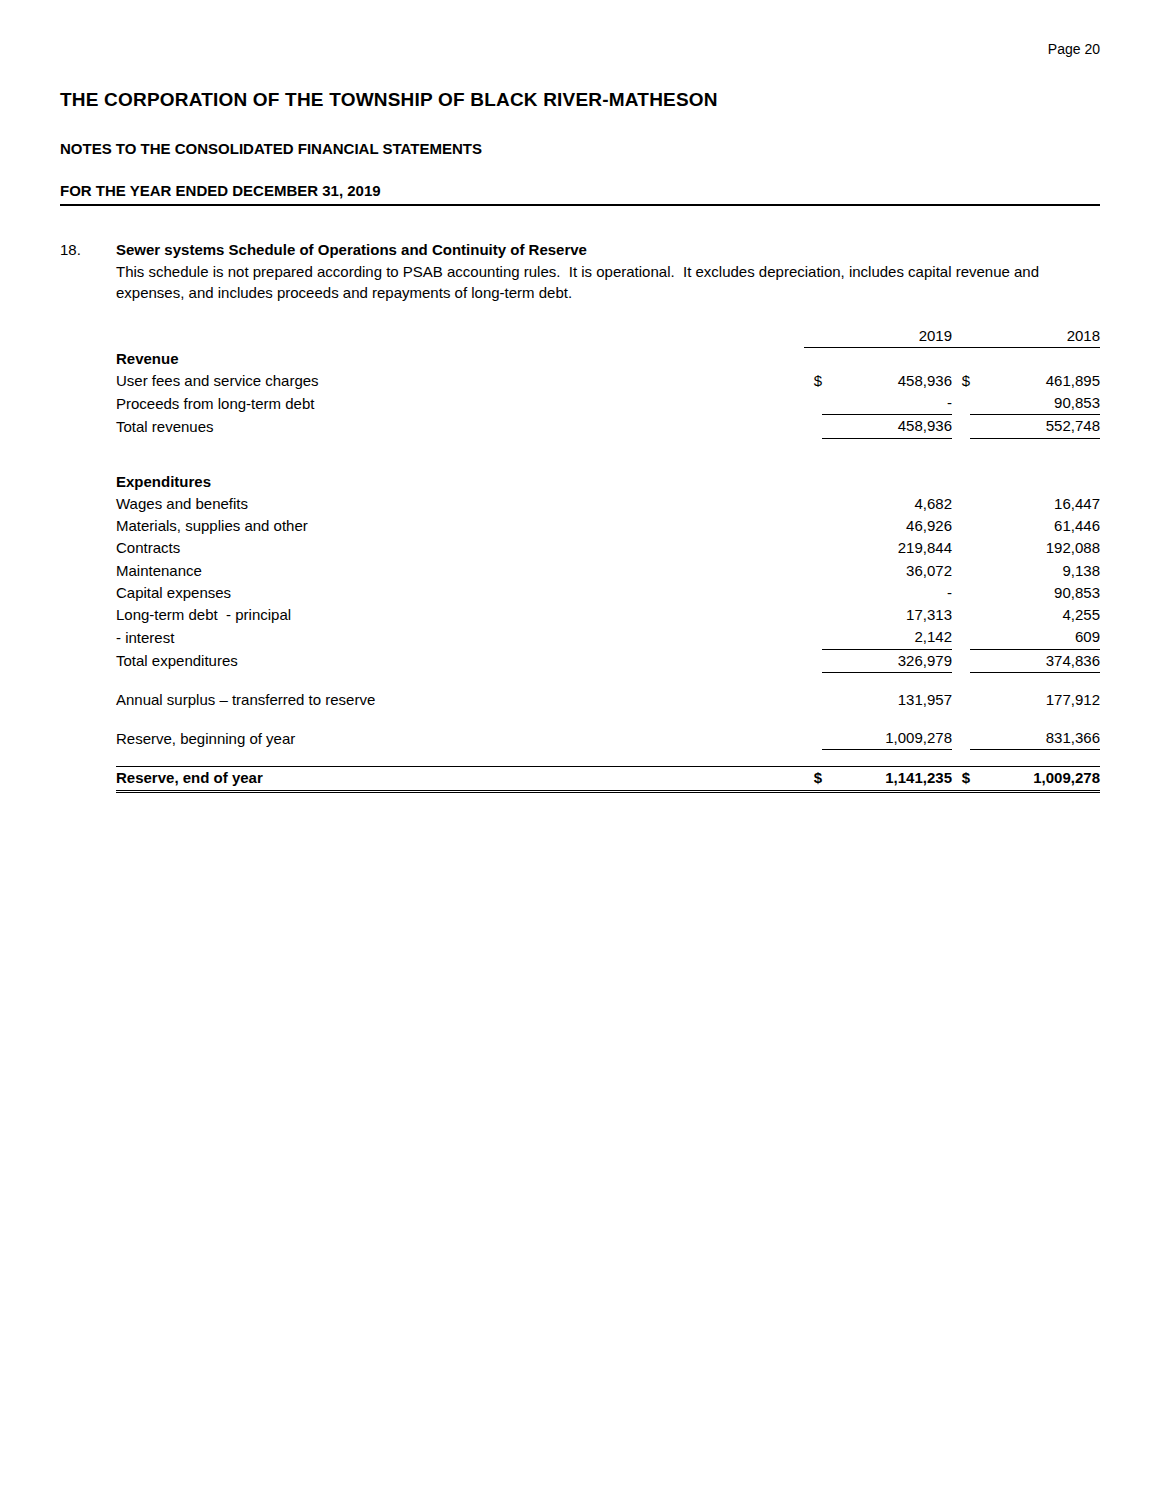Page 20
THE CORPORATION OF THE TOWNSHIP OF BLACK RIVER-MATHESON
NOTES TO THE CONSOLIDATED FINANCIAL STATEMENTS
FOR THE YEAR ENDED DECEMBER 31, 2019
18.
Sewer systems Schedule of Operations and Continuity of Reserve
This schedule is not prepared according to PSAB accounting rules. It is operational. It excludes depreciation, includes capital revenue and expenses, and includes proceeds and repayments of long-term debt.
| | 2019 | 2018 |
| Revenue | | | | |
| User fees and service charges | $ | 458,936 | $ | 461,895 |
| Proceeds from long-term debt | | - | | 90,853 |
| Total revenues | | 458,936 | | 552,748 |
| Expenditures | | | | |
| Wages and benefits | | 4,682 | | 16,447 |
| Materials, supplies and other | | 46,926 | | 61,446 |
| Contracts | | 219,844 | | 192,088 |
| Maintenance | | 36,072 | | 9,138 |
| Capital expenses | | - | | 90,853 |
| Long-term debt - principal | | 17,313 | | 4,255 |
| - interest | | 2,142 | | 609 |
| Total expenditures | | 326,979 | | 374,836 |
| Annual surplus – transferred to reserve | | 131,957 | | 177,912 |
| Reserve, beginning of year | | 1,009,278 | | 831,366 |
| Reserve, end of year | $ | 1,141,235 | $ | 1,009,278 |